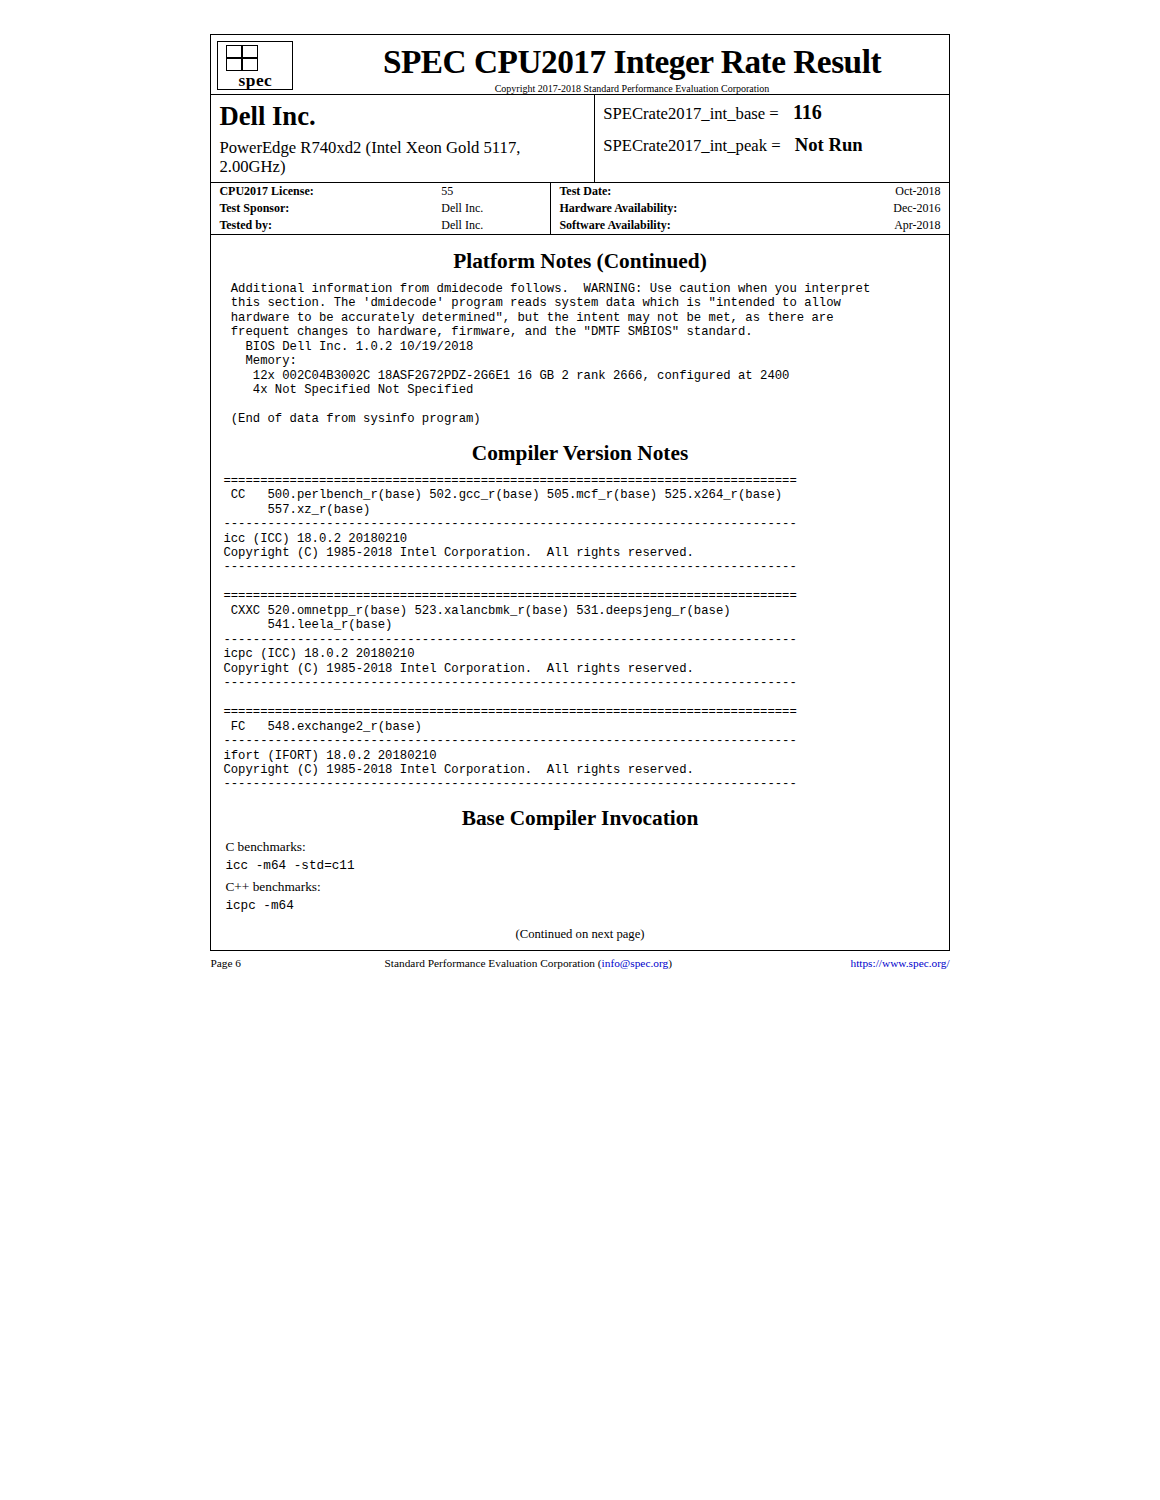spec
SPEC CPU2017 Integer Rate Result
Copyright 2017-2018 Standard Performance Evaluation Corporation
Dell Inc.
PowerEdge R740xd2 (Intel Xeon Gold 5117,
2.00GHz)
SPECrate2017_int_base = 116
SPECrate2017_int_peak = Not Run
| CPU2017 License: | 55 | Test Date: | Oct-2018 |
| Test Sponsor: | Dell Inc. | Hardware Availability: | Dec-2016 |
| Tested by: | Dell Inc. | Software Availability: | Apr-2018 |
Platform Notes (Continued)
 Additional information from dmidecode follows.  WARNING: Use caution when you interpret
 this section. The 'dmidecode' program reads system data which is "intended to allow
 hardware to be accurately determined", but the intent may not be met, as there are
 frequent changes to hardware, firmware, and the "DMTF SMBIOS" standard.
   BIOS Dell Inc. 1.0.2 10/19/2018
   Memory:
    12x 002C04B3002C 18ASF2G72PDZ-2G6E1 16 GB 2 rank 2666, configured at 2400
    4x Not Specified Not Specified

 (End of data from sysinfo program)
Compiler Version Notes
==============================================================================
 CC   500.perlbench_r(base) 502.gcc_r(base) 505.mcf_r(base) 525.x264_r(base)
      557.xz_r(base)
------------------------------------------------------------------------------
icc (ICC) 18.0.2 20180210
Copyright (C) 1985-2018 Intel Corporation.  All rights reserved.
------------------------------------------------------------------------------

==============================================================================
 CXXC 520.omnetpp_r(base) 523.xalancbmk_r(base) 531.deepsjeng_r(base)
      541.leela_r(base)
------------------------------------------------------------------------------
icpc (ICC) 18.0.2 20180210
Copyright (C) 1985-2018 Intel Corporation.  All rights reserved.
------------------------------------------------------------------------------

==============================================================================
 FC   548.exchange2_r(base)
------------------------------------------------------------------------------
ifort (IFORT) 18.0.2 20180210
Copyright (C) 1985-2018 Intel Corporation.  All rights reserved.
------------------------------------------------------------------------------
Base Compiler Invocation
C benchmarks:
icc -m64 -std=c11
C++ benchmarks:
icpc -m64
(Continued on next page)
Page 6
Standard Performance Evaluation Corporation (info@spec.org)
https://www.spec.org/